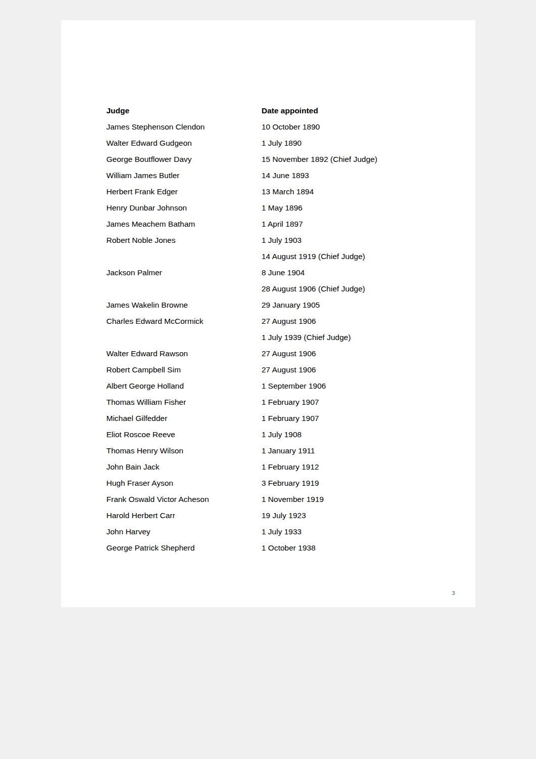| Judge | Date appointed |
| --- | --- |
| James Stephenson Clendon | 10 October 1890 |
| Walter Edward Gudgeon | 1 July 1890 |
| George Boutflower Davy | 15 November 1892 (Chief Judge) |
| William James Butler | 14 June 1893 |
| Herbert Frank Edger | 13 March 1894 |
| Henry Dunbar Johnson | 1 May 1896 |
| James Meachem Batham | 1 April 1897 |
| Robert Noble Jones | 1 July 1903 |
| | 14 August 1919 (Chief Judge) |
| Jackson Palmer | 8 June 1904 |
| | 28 August 1906 (Chief Judge) |
| James Wakelin Browne | 29 January 1905 |
| Charles Edward McCormick | 27 August 1906 |
| | 1 July 1939 (Chief Judge) |
| Walter Edward Rawson | 27 August 1906 |
| Robert Campbell Sim | 27 August 1906 |
| Albert George Holland | 1 September 1906 |
| Thomas William Fisher | 1 February 1907 |
| Michael Gilfedder | 1 February 1907 |
| Eliot Roscoe Reeve | 1 July 1908 |
| Thomas Henry Wilson | 1 January 1911 |
| John Bain Jack | 1 February 1912 |
| Hugh Fraser Ayson | 3 February 1919 |
| Frank Oswald Victor Acheson | 1 November 1919 |
| Harold Herbert Carr | 19 July 1923 |
| John Harvey | 1 July 1933 |
| George Patrick Shepherd | 1 October 1938 |
3